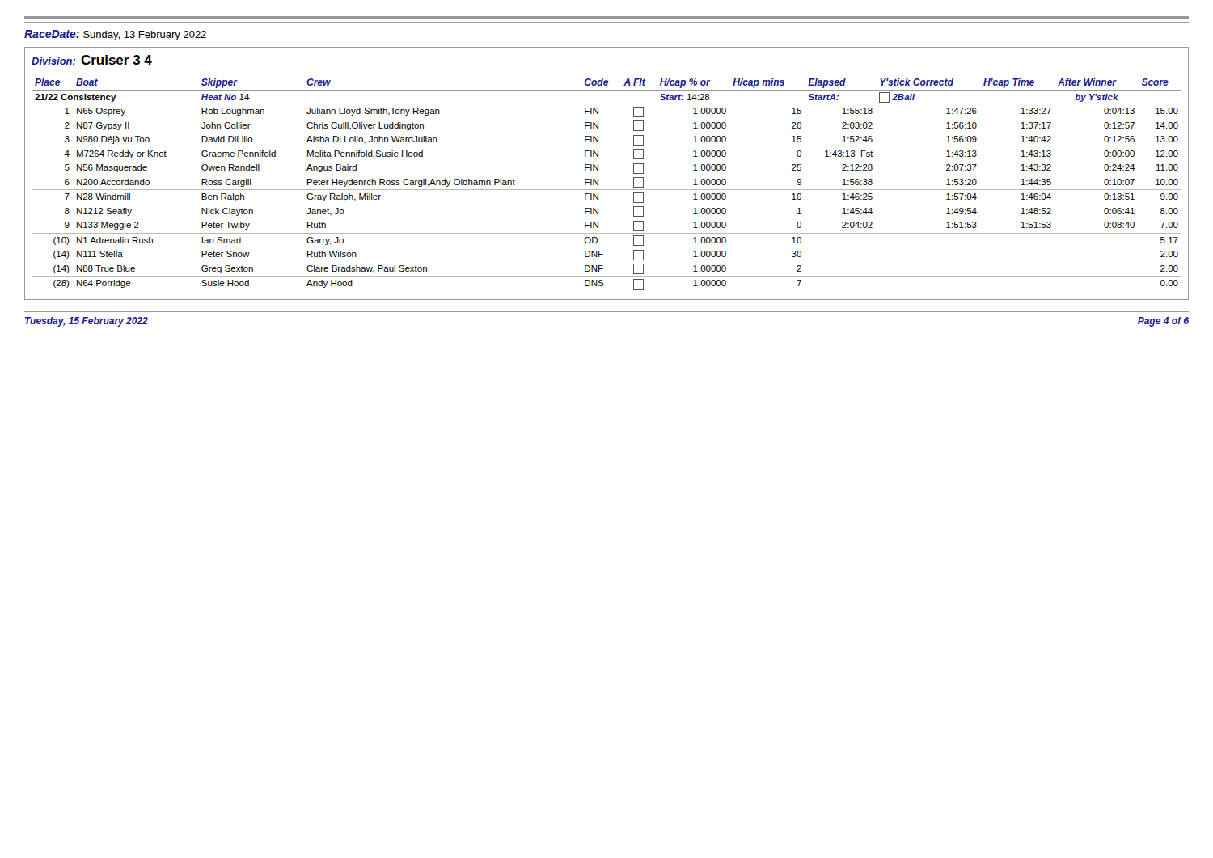RaceDate: Sunday, 13 February 2022
Division: Cruiser 3 4
| Place | Boat | Skipper | Crew | Code | A Flt | H/cap % or | H/cap mins | Elapsed | Y'stick Correctd | H'cap Time | After Winner | Score |
| --- | --- | --- | --- | --- | --- | --- | --- | --- | --- | --- | --- | --- |
| 21/22 Consistency | Heat No 14 | | Start: 14:28 | StartA: | 2Ball | by Y'stick | |
| 1 | N65 Osprey | Rob Loughman | Juliann Lloyd-Smith,Tony Regan | FIN | | 1.00000 | 15 | 1:55:18 | 1:47:26 | 1:33:27 | 0:04:13 | 15.00 |
| 2 | N87 Gypsy II | John Collier | Chris Culll,Oliver Luddington | FIN | | 1.00000 | 20 | 2:03:02 | 1:56:10 | 1:37:17 | 0:12:57 | 14.00 |
| 3 | N980 Déjà vu Too | David DiLillo | Aisha Di Lollo, John WardJulian | FIN | | 1.00000 | 15 | 1:52:46 | 1:56:09 | 1:40:42 | 0:12:56 | 13.00 |
| 4 | M7264 Reddy or Knot | Graeme Pennifold | Melita Pennifold,Susie Hood | FIN | | 1.00000 | 0 | 1:43:13 Fst | 1:43:13 | 1:43:13 | 0:00:00 | 12.00 |
| 5 | N56 Masquerade | Owen Randell | Angus Baird | FIN | | 1.00000 | 25 | 2:12:28 | 2:07:37 | 1:43:32 | 0:24:24 | 11.00 |
| 6 | N200 Accordando | Ross Cargill | Peter Heydenrch Ross Cargil,Andy Oldhamn Plant | FIN | | 1.00000 | 9 | 1:56:38 | 1:53:20 | 1:44:35 | 0:10:07 | 10.00 |
| 7 | N28 Windmill | Ben Ralph | Gray Ralph, Miller | FIN | | 1.00000 | 10 | 1:46:25 | 1:57:04 | 1:46:04 | 0:13:51 | 9.00 |
| 8 | N1212 Seafly | Nick Clayton | Janet, Jo | FIN | | 1.00000 | 1 | 1:45:44 | 1:49:54 | 1:48:52 | 0:06:41 | 8.00 |
| 9 | N133 Meggie 2 | Peter Twiby | Ruth | FIN | | 1.00000 | 0 | 2:04:02 | 1:51:53 | 1:51:53 | 0:08:40 | 7.00 |
| (10) | N1 Adrenalin Rush | Ian Smart | Garry, Jo | OD | | 1.00000 | 10 | | | | | 5.17 |
| (14) | N111 Stella | Peter Snow | Ruth Wilson | DNF | | 1.00000 | 30 | | | | | 2.00 |
| (14) | N88 True Blue | Greg Sexton | Clare Bradshaw, Paul Sexton | DNF | | 1.00000 | 2 | | | | | 2.00 |
| (28) | N64 Porridge | Susie Hood | Andy Hood | DNS | | 1.00000 | 7 | | | | | 0.00 |
Tuesday, 15 February 2022 Page 4 of 6